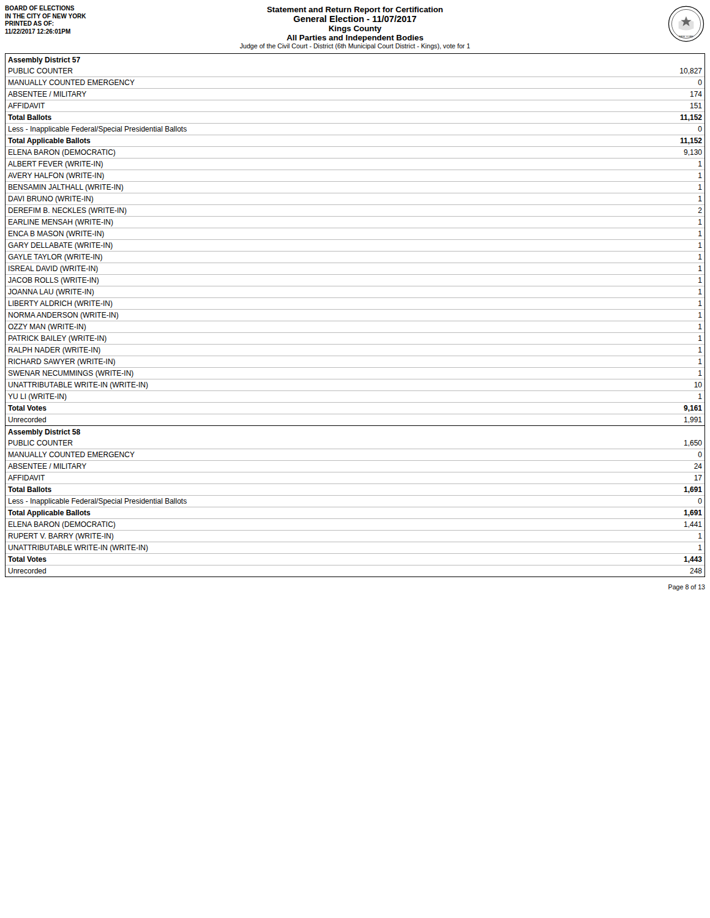BOARD OF ELECTIONS
IN THE CITY OF NEW YORK
PRINTED AS OF:
11/22/2017 12:26:01PM
Statement and Return Report for Certification
General Election - 11/07/2017
Kings County
All Parties and Independent Bodies
Judge of the Civil Court - District (6th Municipal Court District - Kings), vote for 1
NEW YORK
Assembly District 57
| PUBLIC COUNTER | 10,827 |
| MANUALLY COUNTED EMERGENCY | 0 |
| ABSENTEE / MILITARY | 174 |
| AFFIDAVIT | 151 |
| Total Ballots | 11,152 |
| Less - Inapplicable Federal/Special Presidential Ballots | 0 |
| Total Applicable Ballots | 11,152 |
| ELENA BARON (DEMOCRATIC) | 9,130 |
| ALBERT FEVER (WRITE-IN) | 1 |
| AVERY HALFON (WRITE-IN) | 1 |
| BENSAMIN JALTHALL (WRITE-IN) | 1 |
| DAVI BRUNO (WRITE-IN) | 1 |
| DEREFIM B. NECKLES (WRITE-IN) | 2 |
| EARLINE MENSAH (WRITE-IN) | 1 |
| ENCA B MASON (WRITE-IN) | 1 |
| GARY DELLABATE (WRITE-IN) | 1 |
| GAYLE TAYLOR (WRITE-IN) | 1 |
| ISREAL DAVID (WRITE-IN) | 1 |
| JACOB ROLLS (WRITE-IN) | 1 |
| JOANNA LAU (WRITE-IN) | 1 |
| LIBERTY ALDRICH (WRITE-IN) | 1 |
| NORMA ANDERSON (WRITE-IN) | 1 |
| OZZY MAN (WRITE-IN) | 1 |
| PATRICK BAILEY (WRITE-IN) | 1 |
| RALPH NADER (WRITE-IN) | 1 |
| RICHARD SAWYER (WRITE-IN) | 1 |
| SWENAR NECUMMINGS (WRITE-IN) | 1 |
| UNATTRIBUTABLE WRITE-IN (WRITE-IN) | 10 |
| YU LI (WRITE-IN) | 1 |
| Total Votes | 9,161 |
| Unrecorded | 1,991 |
Assembly District 58
| PUBLIC COUNTER | 1,650 |
| MANUALLY COUNTED EMERGENCY | 0 |
| ABSENTEE / MILITARY | 24 |
| AFFIDAVIT | 17 |
| Total Ballots | 1,691 |
| Less - Inapplicable Federal/Special Presidential Ballots | 0 |
| Total Applicable Ballots | 1,691 |
| ELENA BARON (DEMOCRATIC) | 1,441 |
| RUPERT V. BARRY (WRITE-IN) | 1 |
| UNATTRIBUTABLE WRITE-IN (WRITE-IN) | 1 |
| Total Votes | 1,443 |
| Unrecorded | 248 |
Page 8 of 13